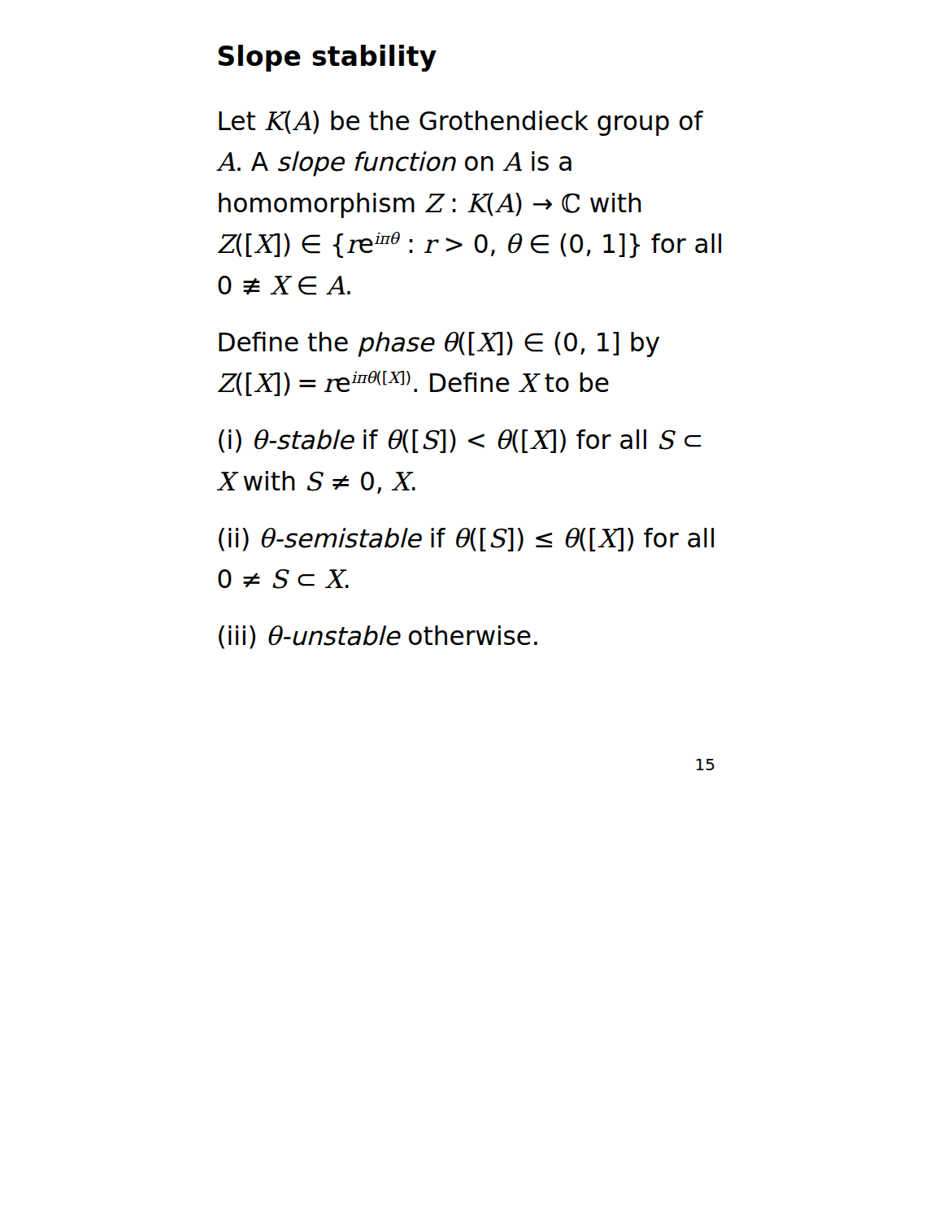Slope stability
Let K(A) be the Grothendieck group of A. A slope function on A is a homomorphism Z : K(A) → ℂ with Z([X]) ∈ {reiπθ : r > 0, θ ∈ (0, 1]} for all 0 ≢ X ∈ A.
Define the phase θ([X]) ∈ (0, 1] by Z([X]) = reiπθ([X]). Define X to be
(i) θ-stable if θ([S]) < θ([X]) for all S ⊂ X with S ≠ 0, X.
(ii) θ-semistable if θ([S]) ≤ θ([X]) for all 0 ≠ S ⊂ X.
(iii) θ-unstable otherwise.
15